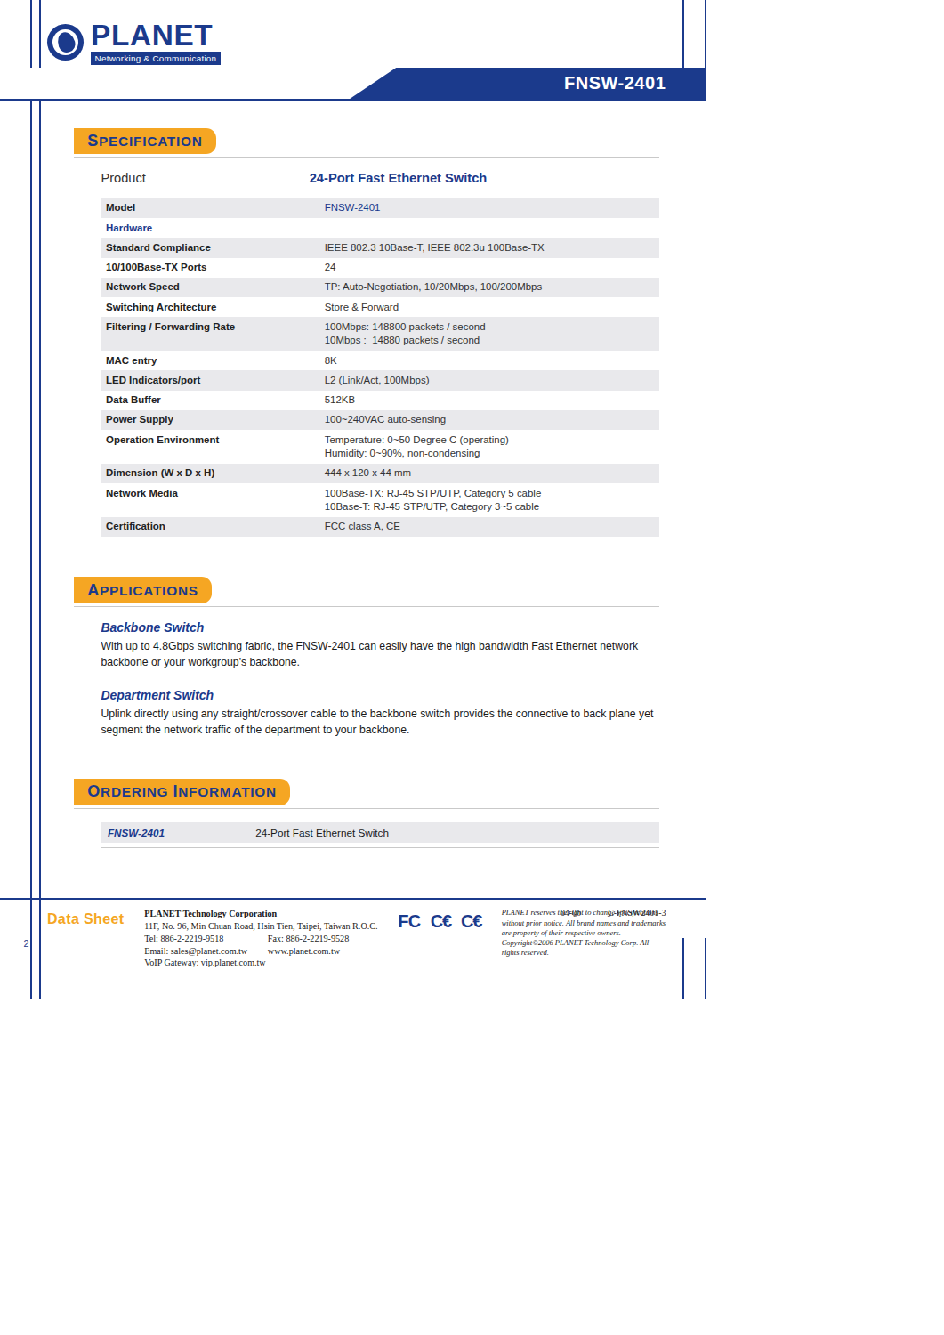2
PLANET
Networking & Communication
FNSW-2401
Specification
Product
24-Port Fast Ethernet Switch
| Model | FNSW-2401 |
| Hardware | |
| Standard Compliance | IEEE 802.3 10Base-T, IEEE 802.3u 100Base-TX |
| 10/100Base-TX Ports | 24 |
| Network Speed | TP: Auto-Negotiation, 10/20Mbps, 100/200Mbps |
| Switching Architecture | Store & Forward |
| Filtering / Forwarding Rate | 100Mbps: 148800 packets / second 10Mbps : 14880 packets / second |
| MAC entry | 8K |
| LED Indicators/port | L2 (Link/Act, 100Mbps) |
| Data Buffer | 512KB |
| Power Supply | 100~240VAC auto-sensing |
| Operation Environment | Temperature: 0~50 Degree C (operating) Humidity: 0~90%, non-condensing |
| Dimension (W x D x H) | 444 x 120 x 44 mm |
| Network Media | 100Base-TX: RJ-45 STP/UTP, Category 5 cable 10Base-T: RJ-45 STP/UTP, Category 3~5 cable |
| Certification | FCC class A, CE |
Applications
Backbone Switch
With up to 4.8Gbps switching fabric, the FNSW-2401 can easily have the high bandwidth Fast Ethernet network backbone or your workgroup's backbone.
Department Switch
Uplink directly using any straight/crossover cable to the backbone switch provides the connective to back plane yet segment the network traffic of the department to your backbone.
Ordering Information
| FNSW-2401 | 24-Port Fast Ethernet Switch |
Data Sheet
PLANET Technology Corporation
11F, No. 96, Min Chuan Road, Hsin Tien, Taipei, Taiwan R.O.C.
| Tel: 886-2-2219-9518 | Fax: 886-2-2219-9528 |
| Email: sales@planet.com.tw | www.planet.com.tw |
| VoIP Gateway: vip.planet.com.tw |
FC C€ C€
PLANET reserves the right to change specifications without prior notice. All brand names and trademarks are property of their respective owners. Copyright©2006 PLANET Technology Corp. All rights reserved.
04-06 C-FNSW2401-3